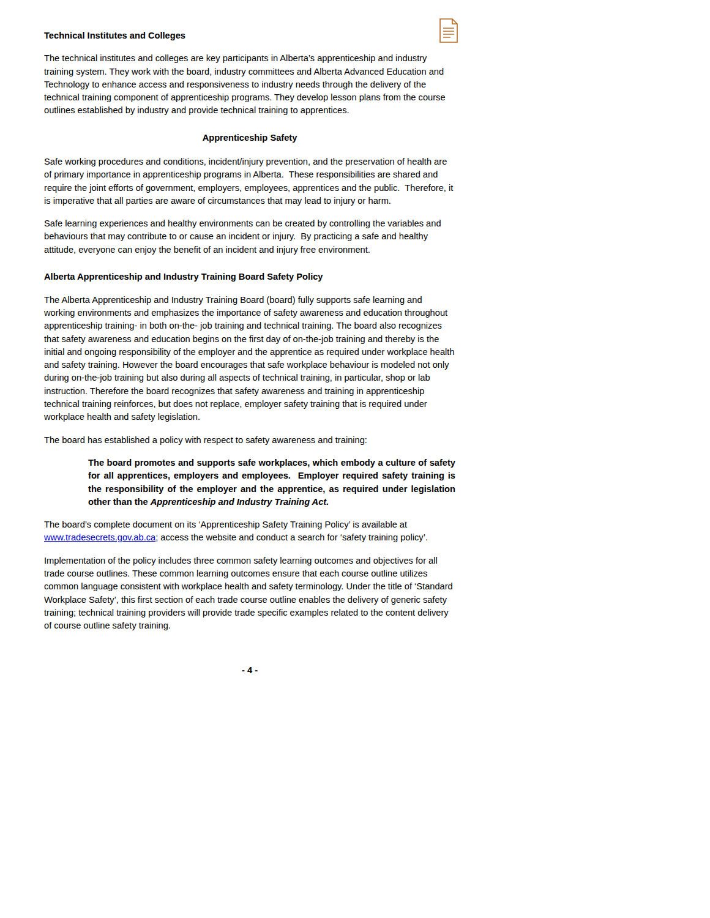Technical Institutes and Colleges
The technical institutes and colleges are key participants in Alberta’s apprenticeship and industry training system. They work with the board, industry committees and Alberta Advanced Education and Technology to enhance access and responsiveness to industry needs through the delivery of the technical training component of apprenticeship programs. They develop lesson plans from the course outlines established by industry and provide technical training to apprentices.
Apprenticeship Safety
Safe working procedures and conditions, incident/injury prevention, and the preservation of health are of primary importance in apprenticeship programs in Alberta. These responsibilities are shared and require the joint efforts of government, employers, employees, apprentices and the public. Therefore, it is imperative that all parties are aware of circumstances that may lead to injury or harm.
Safe learning experiences and healthy environments can be created by controlling the variables and behaviours that may contribute to or cause an incident or injury. By practicing a safe and healthy attitude, everyone can enjoy the benefit of an incident and injury free environment.
Alberta Apprenticeship and Industry Training Board Safety Policy
The Alberta Apprenticeship and Industry Training Board (board) fully supports safe learning and working environments and emphasizes the importance of safety awareness and education throughout apprenticeship training- in both on-the- job training and technical training. The board also recognizes that safety awareness and education begins on the first day of on-the-job training and thereby is the initial and ongoing responsibility of the employer and the apprentice as required under workplace health and safety training. However the board encourages that safe workplace behaviour is modeled not only during on-the-job training but also during all aspects of technical training, in particular, shop or lab instruction. Therefore the board recognizes that safety awareness and training in apprenticeship technical training reinforces, but does not replace, employer safety training that is required under workplace health and safety legislation.
The board has established a policy with respect to safety awareness and training:
The board promotes and supports safe workplaces, which embody a culture of safety for all apprentices, employers and employees. Employer required safety training is the responsibility of the employer and the apprentice, as required under legislation other than the Apprenticeship and Industry Training Act.
The board’s complete document on its ‘Apprenticeship Safety Training Policy’ is available at www.tradesecrets.gov.ab.ca; access the website and conduct a search for ‘safety training policy’.
Implementation of the policy includes three common safety learning outcomes and objectives for all trade course outlines. These common learning outcomes ensure that each course outline utilizes common language consistent with workplace health and safety terminology. Under the title of ‘Standard Workplace Safety’, this first section of each trade course outline enables the delivery of generic safety training; technical training providers will provide trade specific examples related to the content delivery of course outline safety training.
- 4 -